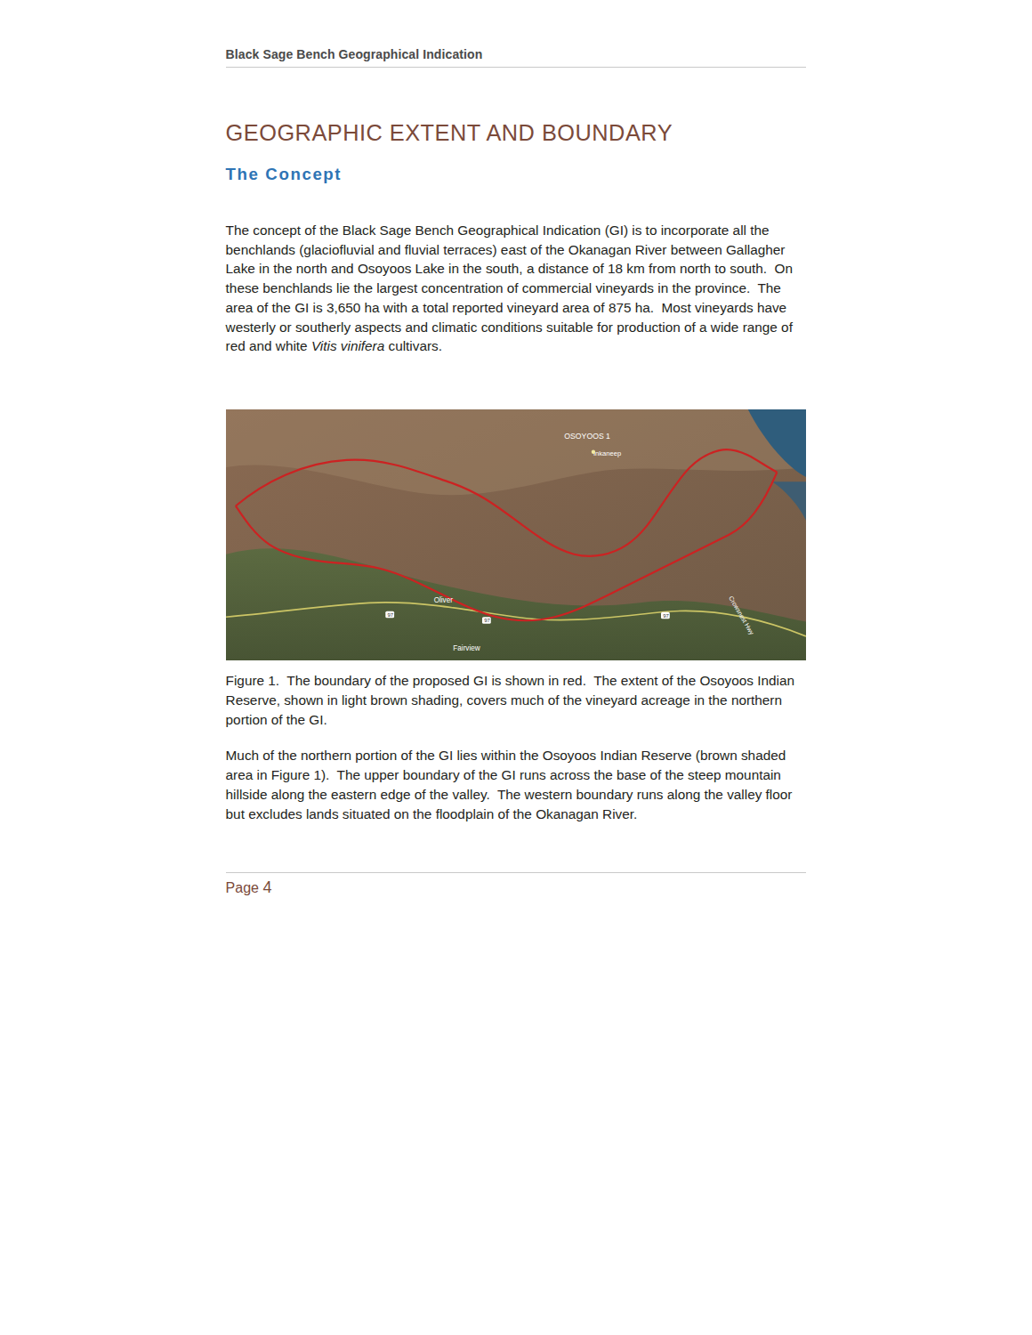Black Sage Bench Geographical Indication
GEOGRAPHIC EXTENT AND BOUNDARY
The Concept
The concept of the Black Sage Bench Geographical Indication (GI) is to incorporate all the benchlands (glaciofluvial and fluvial terraces) east of the Okanagan River between Gallagher Lake in the north and Osoyoos Lake in the south, a distance of 18 km from north to south. On these benchlands lie the largest concentration of commercial vineyards in the province. The area of the GI is 3,650 ha with a total reported vineyard area of 875 ha. Most vineyards have westerly or southerly aspects and climatic conditions suitable for production of a wide range of red and white Vitis vinifera cultivars.
Figure 1. The boundary of the proposed GI is shown in red. The extent of the Osoyoos Indian Reserve, shown in light brown shading, covers much of the vineyard acreage in the northern portion of the GI.
Much of the northern portion of the GI lies within the Osoyoos Indian Reserve (brown shaded area in Figure 1). The upper boundary of the GI runs across the base of the steep mountain hillside along the eastern edge of the valley. The western boundary runs along the valley floor but excludes lands situated on the floodplain of the Okanagan River.
Page 4